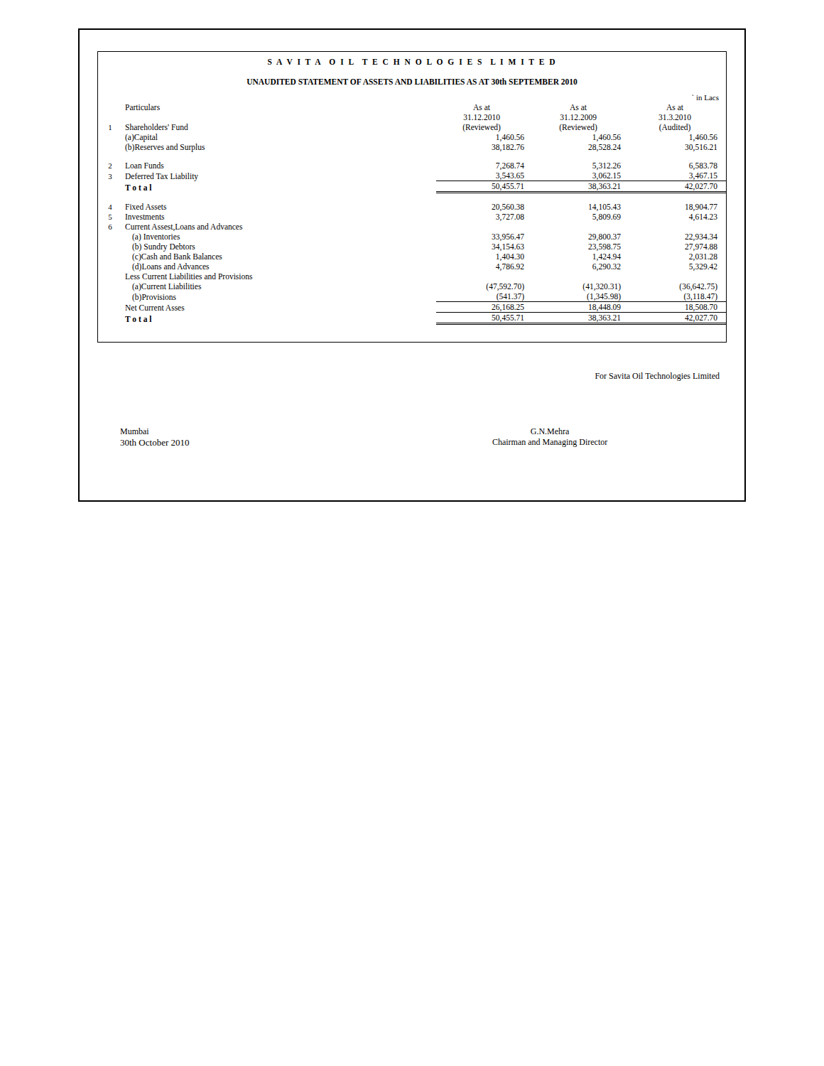S A V I T A O I L T E C H N O L O G I E S L I M I T E D
UNAUDITED STATEMENT OF ASSETS AND LIABILITIES AS AT 30th SEPTEMBER 2010
` in Lacs
| | Particulars | As at | As at | As at |
| | | 31.12.2010 | 31.12.2009 | 31.3.2010 |
| 1 | Shareholders' Fund | (Reviewed) | (Reviewed) | (Audited) |
| | (a)Capital | 1,460.56 | 1,460.56 | 1,460.56 |
| | (b)Reserves and Surplus | 38,182.76 | 28,528.24 | 30,516.21 |
| 2 | Loan Funds | 7,268.74 | 5,312.26 | 6,583.78 |
| 3 | Deferred Tax Liability | 3,543.65 | 3,062.15 | 3,467.15 |
| | T o t a l | 50,455.71 | 38,363.21 | 42,027.70 |
| 4 | Fixed Assets | 20,560.38 | 14,105.43 | 18,904.77 |
| 5 | Investments | 3,727.08 | 5,809.69 | 4,614.23 |
| 6 | Current Assest,Loans and Advances | | | |
| | (a) Inventories | 33,956.47 | 29,800.37 | 22,934.34 |
| | (b) Sundry Debtors | 34,154.63 | 23,598.75 | 27,974.88 |
| | (c)Cash and Bank Balances | 1,404.30 | 1,424.94 | 2,031.28 |
| | (d)Loans and Advances | 4,786.92 | 6,290.32 | 5,329.42 |
| | Less Current Liabilities and Provisions | | | |
| | (a)Current Liabilities | (47,592.70) | (41,320.31) | (36,642.75) |
| | (b)Provisions | (541.37) | (1,345.98) | (3,118.47) |
| | Net Current Asses | 26,168.25 | 18,448.09 | 18,508.70 |
| | T o t a l | 50,455.71 | 38,363.21 | 42,027.70 |
For Savita Oil Technologies Limited
| Mumbai 30th October 2010 | G.N.Mehra Chairman and Managing Director |